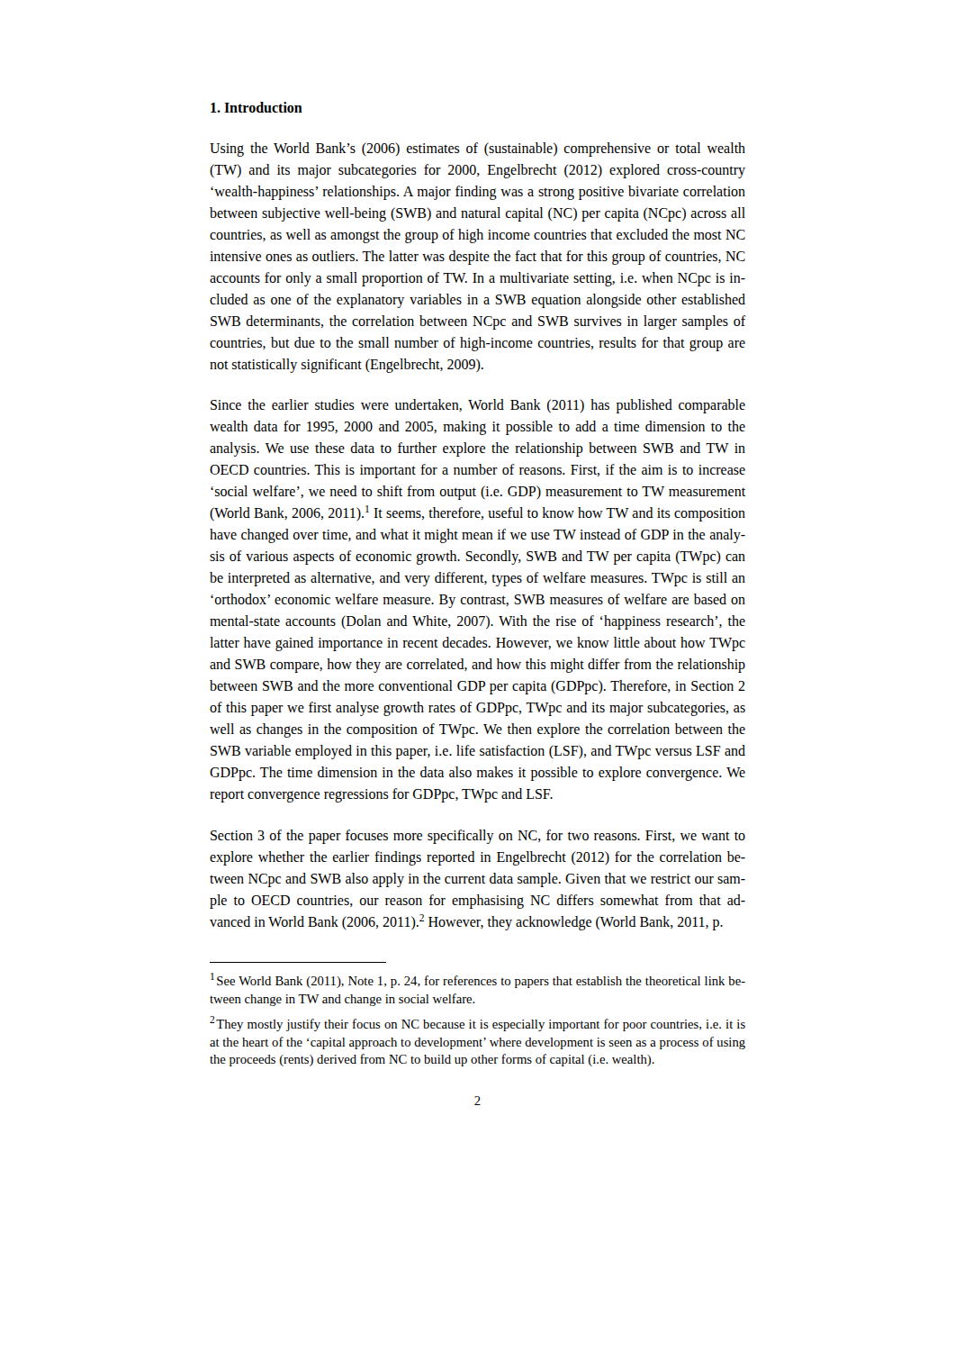1. Introduction
Using the World Bank’s (2006) estimates of (sustainable) comprehensive or total wealth (TW) and its major subcategories for 2000, Engelbrecht (2012) explored cross-country ‘wealth-happiness’ relationships. A major finding was a strong positive bivariate correlation between subjective well-being (SWB) and natural capital (NC) per capita (NCpc) across all countries, as well as amongst the group of high income countries that excluded the most NC intensive ones as outliers. The latter was despite the fact that for this group of countries, NC accounts for only a small proportion of TW. In a multivariate setting, i.e. when NCpc is included as one of the explanatory variables in a SWB equation alongside other established SWB determinants, the correlation between NCpc and SWB survives in larger samples of countries, but due to the small number of high-income countries, results for that group are not statistically significant (Engelbrecht, 2009).
Since the earlier studies were undertaken, World Bank (2011) has published comparable wealth data for 1995, 2000 and 2005, making it possible to add a time dimension to the analysis. We use these data to further explore the relationship between SWB and TW in OECD countries. This is important for a number of reasons. First, if the aim is to increase ‘social welfare’, we need to shift from output (i.e. GDP) measurement to TW measurement (World Bank, 2006, 2011).1 It seems, therefore, useful to know how TW and its composition have changed over time, and what it might mean if we use TW instead of GDP in the analysis of various aspects of economic growth. Secondly, SWB and TW per capita (TWpc) can be interpreted as alternative, and very different, types of welfare measures. TWpc is still an ‘orthodox’ economic welfare measure. By contrast, SWB measures of welfare are based on mental-state accounts (Dolan and White, 2007). With the rise of ‘happiness research’, the latter have gained importance in recent decades. However, we know little about how TWpc and SWB compare, how they are correlated, and how this might differ from the relationship between SWB and the more conventional GDP per capita (GDPpc). Therefore, in Section 2 of this paper we first analyse growth rates of GDPpc, TWpc and its major subcategories, as well as changes in the composition of TWpc. We then explore the correlation between the SWB variable employed in this paper, i.e. life satisfaction (LSF), and TWpc versus LSF and GDPpc. The time dimension in the data also makes it possible to explore convergence. We report convergence regressions for GDPpc, TWpc and LSF.
Section 3 of the paper focuses more specifically on NC, for two reasons. First, we want to explore whether the earlier findings reported in Engelbrecht (2012) for the correlation between NCpc and SWB also apply in the current data sample. Given that we restrict our sample to OECD countries, our reason for emphasising NC differs somewhat from that advanced in World Bank (2006, 2011).2 However, they acknowledge (World Bank, 2011, p.
1 See World Bank (2011), Note 1, p. 24, for references to papers that establish the theoretical link between change in TW and change in social welfare.
2 They mostly justify their focus on NC because it is especially important for poor countries, i.e. it is at the heart of the ‘capital approach to development’ where development is seen as a process of using the proceeds (rents) derived from NC to build up other forms of capital (i.e. wealth).
2